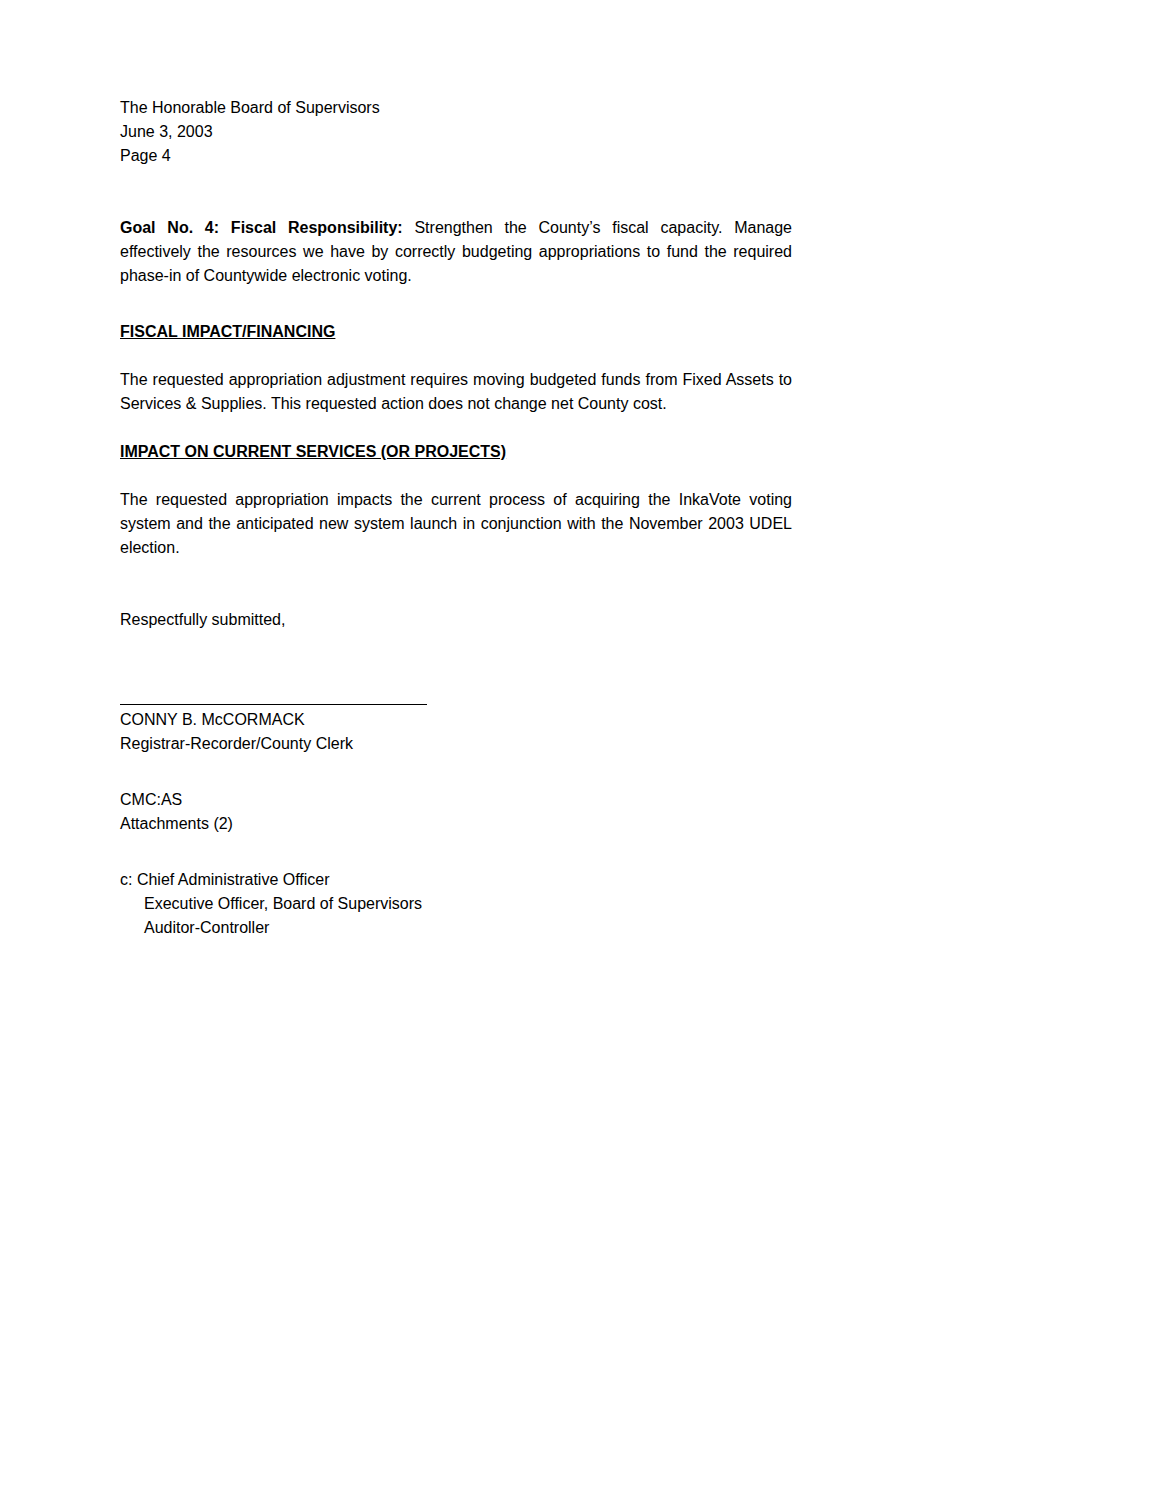The Honorable Board of Supervisors
June 3, 2003
Page 4
Goal No. 4: Fiscal Responsibility: Strengthen the County’s fiscal capacity. Manage effectively the resources we have by correctly budgeting appropriations to fund the required phase-in of Countywide electronic voting.
Fiscal Impact/Financing
The requested appropriation adjustment requires moving budgeted funds from Fixed Assets to Services & Supplies. This requested action does not change net County cost.
Impact on Current Services (or Projects)
The requested appropriation impacts the current process of acquiring the InkaVote voting system and the anticipated new system launch in conjunction with the November 2003 UDEL election.
Respectfully submitted,
CONNY B. McCORMACK
Registrar-Recorder/County Clerk
CMC:AS
Attachments (2)
c: Chief Administrative Officer
Executive Officer, Board of Supervisors
Auditor-Controller